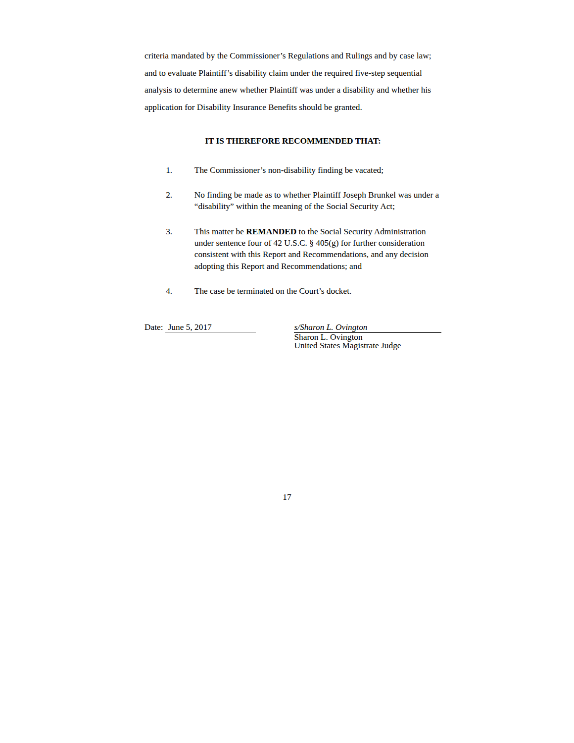criteria mandated by the Commissioner’s Regulations and Rulings and by case law; and to evaluate Plaintiff’s disability claim under the required five-step sequential analysis to determine anew whether Plaintiff was under a disability and whether his application for Disability Insurance Benefits should be granted.
IT IS THEREFORE RECOMMENDED THAT:
1. The Commissioner’s non-disability finding be vacated;
2. No finding be made as to whether Plaintiff Joseph Brunkel was under a “disability” within the meaning of the Social Security Act;
3. This matter be REMANDED to the Social Security Administration under sentence four of 42 U.S.C. § 405(g) for further consideration consistent with this Report and Recommendations, and any decision adopting this Report and Recommendations; and
4. The case be terminated on the Court’s docket.
Date: June 5, 2017
s/Sharon L. Ovington Sharon L. Ovington United States Magistrate Judge
17